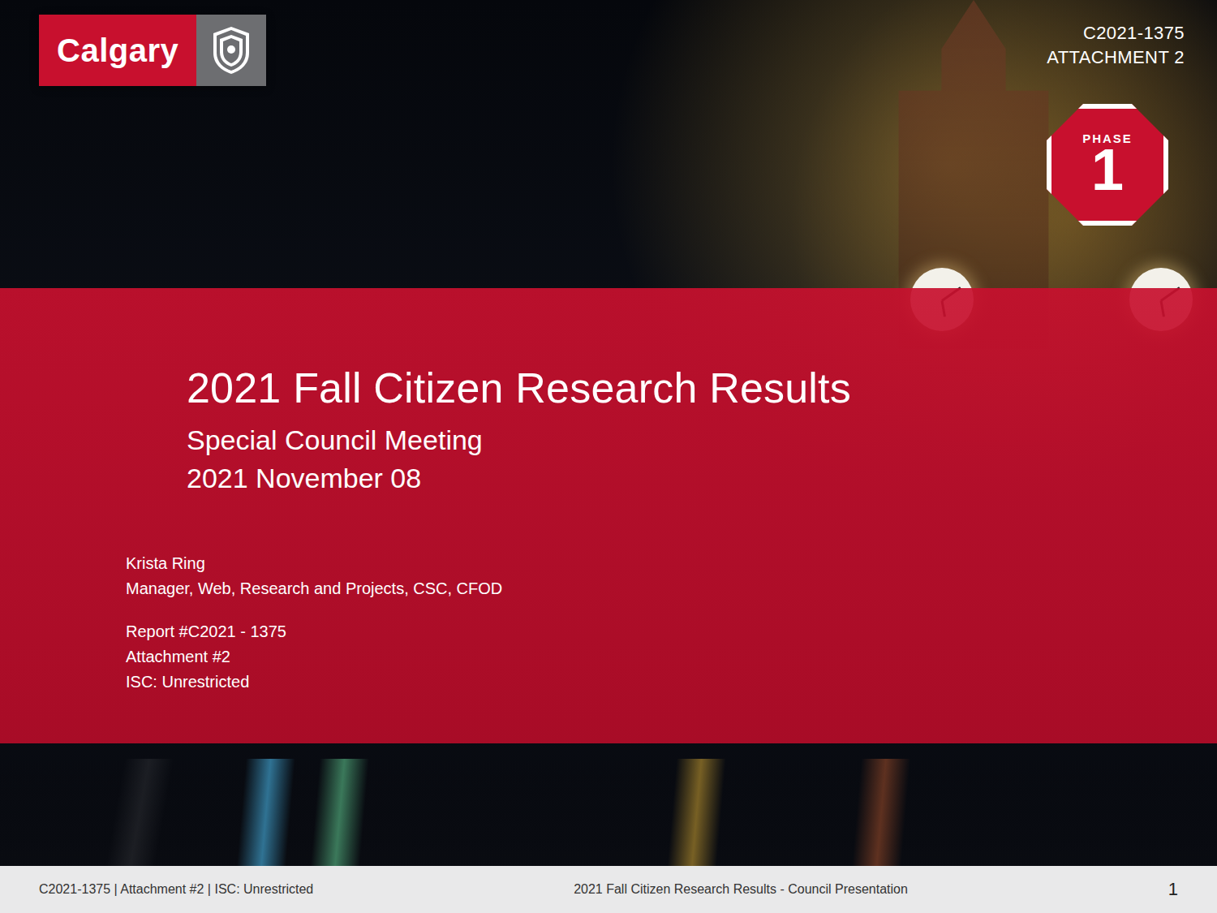Calgary
C2021-1375
ATTACHMENT 2
PHASE
1
2021 Fall Citizen Research Results
Special Council Meeting
2021 November 08
Krista Ring
Manager, Web, Research and Projects, CSC, CFOD
Report #C2021 - 1375
Attachment #2
ISC: Unrestricted
C2021-1375 | Attachment #2 | ISC: Unrestricted
2021 Fall Citizen Research Results - Council Presentation
1